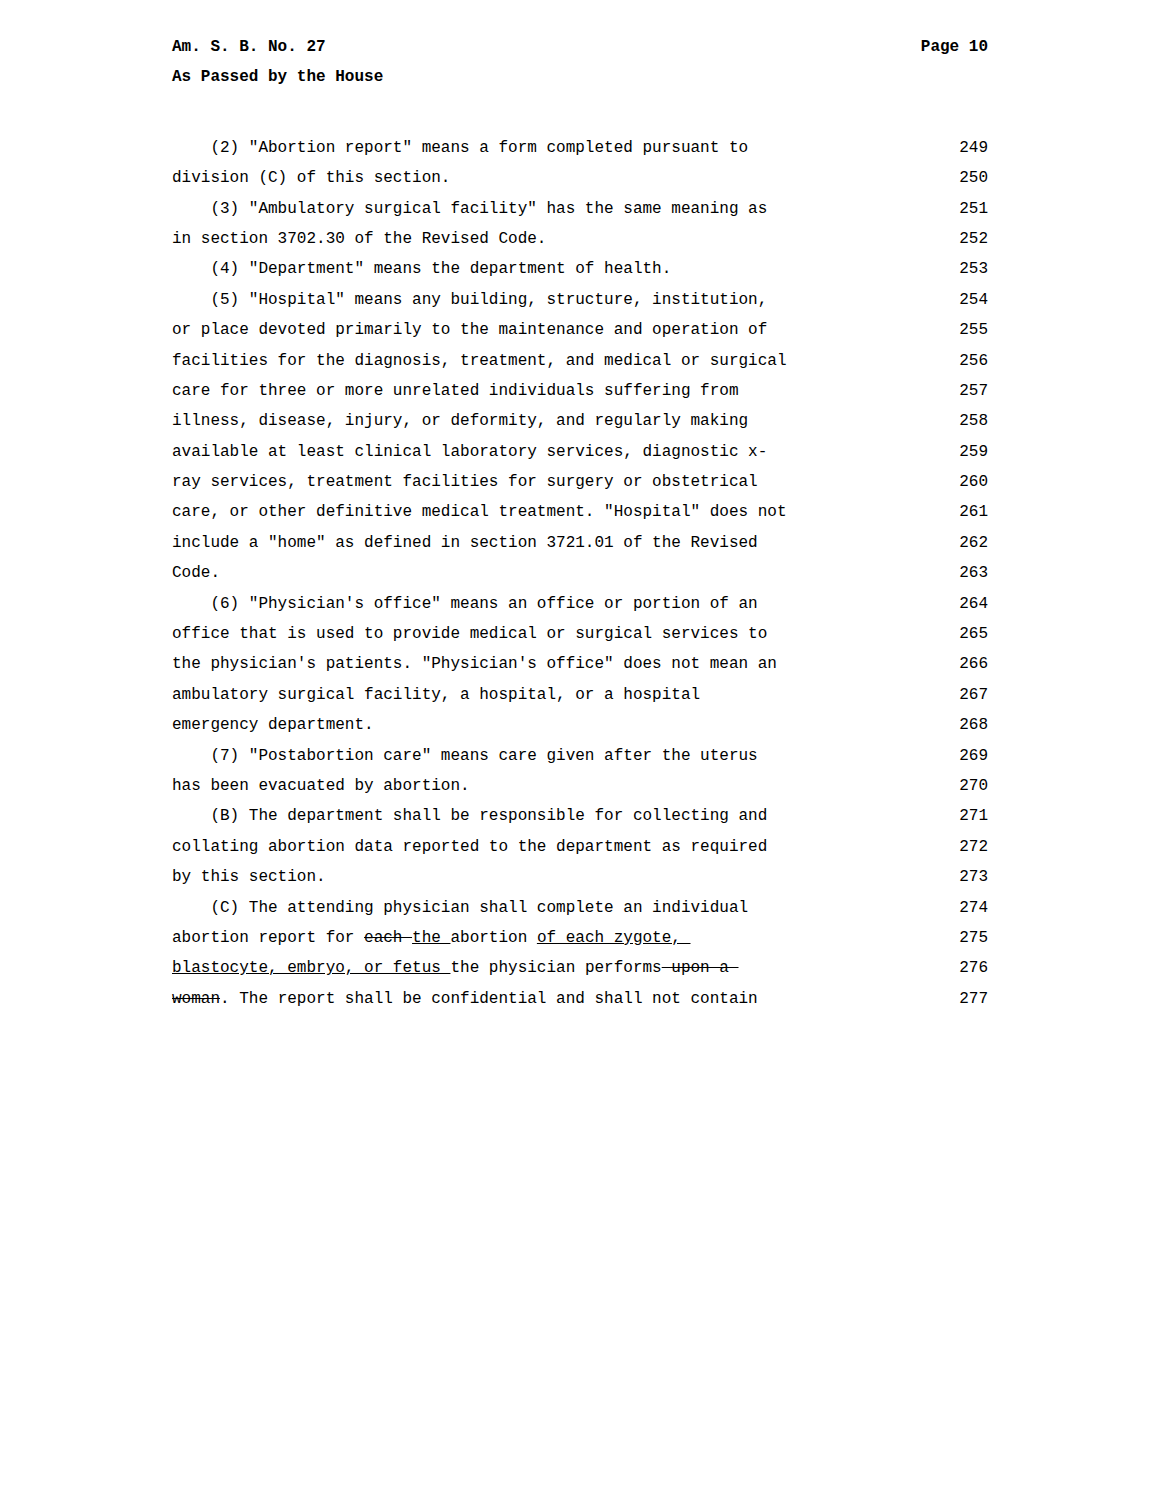Am. S. B. No. 27 As Passed by the House
Page 10
(2) "Abortion report" means a form completed pursuant to
249
division (C) of this section.
250
(3) "Ambulatory surgical facility" has the same meaning as
251
in section 3702.30 of the Revised Code.
252
(4) "Department" means the department of health.
253
(5) "Hospital" means any building, structure, institution,
254
or place devoted primarily to the maintenance and operation of
255
facilities for the diagnosis, treatment, and medical or surgical
256
care for three or more unrelated individuals suffering from
257
illness, disease, injury, or deformity, and regularly making
258
available at least clinical laboratory services, diagnostic x-
259
ray services, treatment facilities for surgery or obstetrical
260
care, or other definitive medical treatment. "Hospital" does not
261
include a "home" as defined in section 3721.01 of the Revised
262
Code.
263
(6) "Physician's office" means an office or portion of an
264
office that is used to provide medical or surgical services to
265
the physician's patients. "Physician's office" does not mean an
266
ambulatory surgical facility, a hospital, or a hospital
267
emergency department.
268
(7) "Postabortion care" means care given after the uterus
269
has been evacuated by abortion.
270
(B) The department shall be responsible for collecting and
271
collating abortion data reported to the department as required
272
by this section.
273
(C) The attending physician shall complete an individual
274
abortion report for each the abortion of each zygote,
275
blastocyte, embryo, or fetus the physician performs upon a
276
woman. The report shall be confidential and shall not contain
277